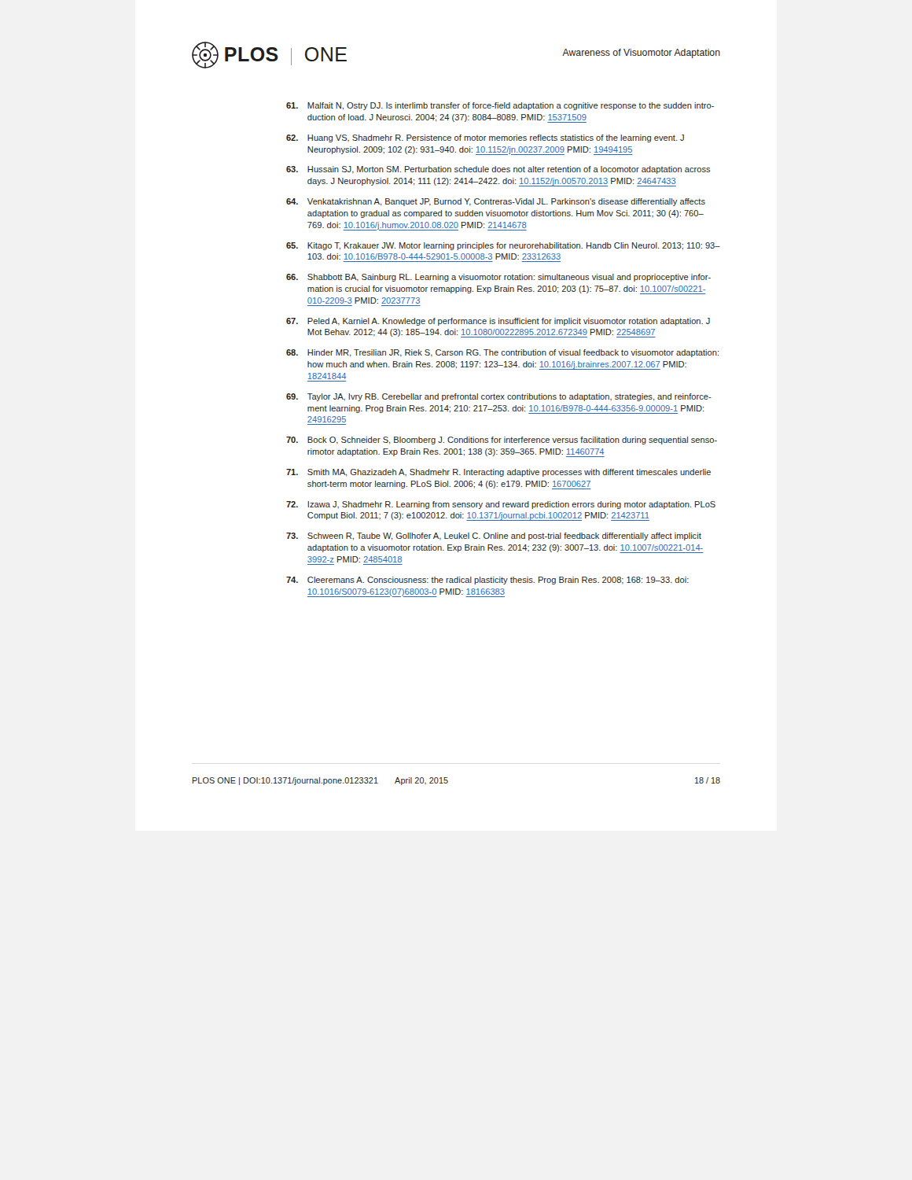PLOS ONE
Awareness of Visuomotor Adaptation
61. Malfait N, Ostry DJ. Is interlimb transfer of force-field adaptation a cognitive response to the sudden introduction of load. J Neurosci. 2004; 24 (37): 8084–8089. PMID: 15371509
62. Huang VS, Shadmehr R. Persistence of motor memories reflects statistics of the learning event. J Neurophysiol. 2009; 102 (2): 931–940. doi: 10.1152/jn.00237.2009 PMID: 19494195
63. Hussain SJ, Morton SM. Perturbation schedule does not alter retention of a locomotor adaptation across days. J Neurophysiol. 2014; 111 (12): 2414–2422. doi: 10.1152/jn.00570.2013 PMID: 24647433
64. Venkatakrishnan A, Banquet JP, Burnod Y, Contreras-Vidal JL. Parkinson's disease differentially affects adaptation to gradual as compared to sudden visuomotor distortions. Hum Mov Sci. 2011; 30 (4): 760–769. doi: 10.1016/j.humov.2010.08.020 PMID: 21414678
65. Kitago T, Krakauer JW. Motor learning principles for neurorehabilitation. Handb Clin Neurol. 2013; 110: 93–103. doi: 10.1016/B978-0-444-52901-5.00008-3 PMID: 23312633
66. Shabbott BA, Sainburg RL. Learning a visuomotor rotation: simultaneous visual and proprioceptive information is crucial for visuomotor remapping. Exp Brain Res. 2010; 203 (1): 75–87. doi: 10.1007/s00221-010-2209-3 PMID: 20237773
67. Peled A, Karniel A. Knowledge of performance is insufficient for implicit visuomotor rotation adaptation. J Mot Behav. 2012; 44 (3): 185–194. doi: 10.1080/00222895.2012.672349 PMID: 22548697
68. Hinder MR, Tresilian JR, Riek S, Carson RG. The contribution of visual feedback to visuomotor adaptation: how much and when. Brain Res. 2008; 1197: 123–134. doi: 10.1016/j.brainres.2007.12.067 PMID: 18241844
69. Taylor JA, Ivry RB. Cerebellar and prefrontal cortex contributions to adaptation, strategies, and reinforcement learning. Prog Brain Res. 2014; 210: 217–253. doi: 10.1016/B978-0-444-63356-9.00009-1 PMID: 24916295
70. Bock O, Schneider S, Bloomberg J. Conditions for interference versus facilitation during sequential sensorimotor adaptation. Exp Brain Res. 2001; 138 (3): 359–365. PMID: 11460774
71. Smith MA, Ghazizadeh A, Shadmehr R. Interacting adaptive processes with different timescales underlie short-term motor learning. PLoS Biol. 2006; 4 (6): e179. PMID: 16700627
72. Izawa J, Shadmehr R. Learning from sensory and reward prediction errors during motor adaptation. PLoS Comput Biol. 2011; 7 (3): e1002012. doi: 10.1371/journal.pcbi.1002012 PMID: 21423711
73. Schween R, Taube W, Gollhofer A, Leukel C. Online and post-trial feedback differentially affect implicit adaptation to a visuomotor rotation. Exp Brain Res. 2014; 232 (9): 3007–13. doi: 10.1007/s00221-014-3992-z PMID: 24854018
74. Cleeremans A. Consciousness: the radical plasticity thesis. Prog Brain Res. 2008; 168: 19–33. doi: 10.1016/S0079-6123(07)68003-0 PMID: 18166383
PLOS ONE | DOI:10.1371/journal.pone.0123321 April 20, 2015
18 / 18